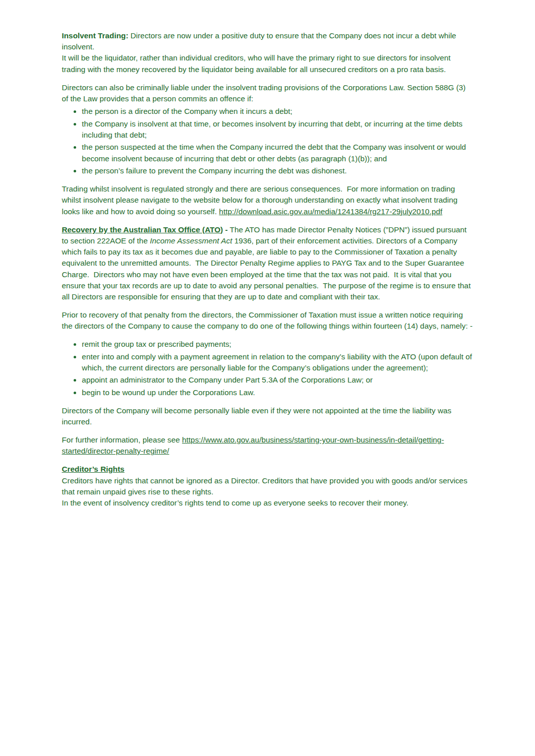Insolvent Trading: Directors are now under a positive duty to ensure that the Company does not incur a debt while insolvent.
It will be the liquidator, rather than individual creditors, who will have the primary right to sue directors for insolvent trading with the money recovered by the liquidator being available for all unsecured creditors on a pro rata basis.
Directors can also be criminally liable under the insolvent trading provisions of the Corporations Law. Section 588G (3) of the Law provides that a person commits an offence if:
the person is a director of the Company when it incurs a debt;
the Company is insolvent at that time, or becomes insolvent by incurring that debt, or incurring at the time debts including that debt;
the person suspected at the time when the Company incurred the debt that the Company was insolvent or would become insolvent because of incurring that debt or other debts (as paragraph (1)(b)); and
the person’s failure to prevent the Company incurring the debt was dishonest.
Trading whilst insolvent is regulated strongly and there are serious consequences. For more information on trading whilst insolvent please navigate to the website below for a thorough understanding on exactly what insolvent trading looks like and how to avoid doing so yourself. http://download.asic.gov.au/media/1241384/rg217-29july2010.pdf
Recovery by the Australian Tax Office (ATO) - The ATO has made Director Penalty Notices (”DPN”) issued pursuant to section 222AOE of the Income Assessment Act 1936, part of their enforcement activities. Directors of a Company which fails to pay its tax as it becomes due and payable, are liable to pay to the Commissioner of Taxation a penalty equivalent to the unremitted amounts. The Director Penalty Regime applies to PAYG Tax and to the Super Guarantee Charge. Directors who may not have even been employed at the time that the tax was not paid. It is vital that you ensure that your tax records are up to date to avoid any personal penalties. The purpose of the regime is to ensure that all Directors are responsible for ensuring that they are up to date and compliant with their tax.
Prior to recovery of that penalty from the directors, the Commissioner of Taxation must issue a written notice requiring the directors of the Company to cause the company to do one of the following things within fourteen (14) days, namely: -
remit the group tax or prescribed payments;
enter into and comply with a payment agreement in relation to the company’s liability with the ATO (upon default of which, the current directors are personally liable for the Company’s obligations under the agreement);
appoint an administrator to the Company under Part 5.3A of the Corporations Law; or
begin to be wound up under the Corporations Law.
Directors of the Company will become personally liable even if they were not appointed at the time the liability was incurred.
For further information, please see https://www.ato.gov.au/business/starting-your-own-business/in-detail/getting-started/director-penalty-regime/
Creditor’s Rights
Creditors have rights that cannot be ignored as a Director. Creditors that have provided you with goods and/or services that remain unpaid gives rise to these rights.
In the event of insolvency creditor’s rights tend to come up as everyone seeks to recover their money.